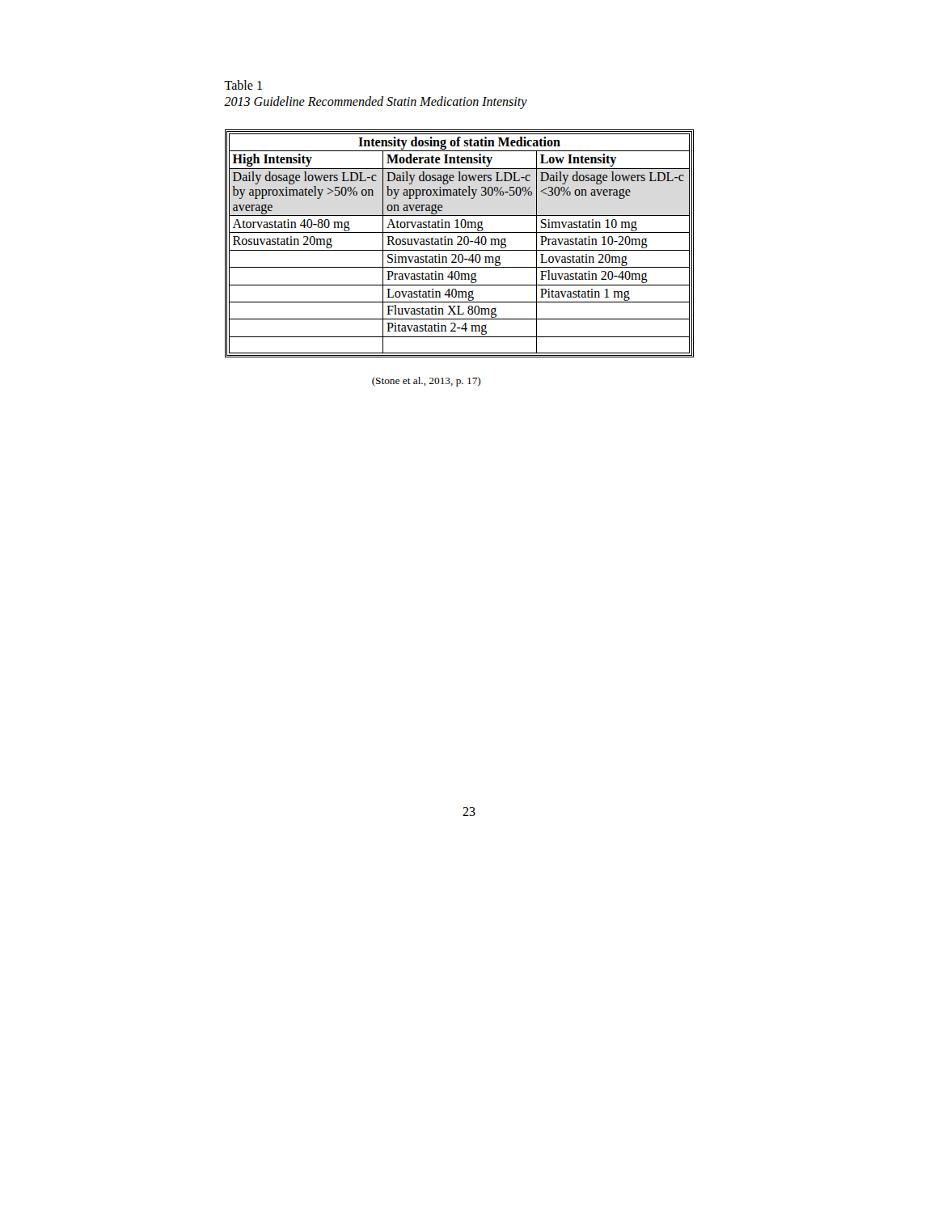Table 1 2013 Guideline Recommended Statin Medication Intensity
| Intensity dosing of statin Medication |
| --- |
| High Intensity | Moderate Intensity | Low Intensity |
| Daily dosage lowers LDL-c by approximately >50% on average | Daily dosage lowers LDL-c by approximately 30%-50% on average | Daily dosage lowers LDL-c <30% on average |
| Atorvastatin 40-80 mg | Atorvastatin 10mg | Simvastatin 10 mg |
| Rosuvastatin 20mg | Rosuvastatin 20-40 mg | Pravastatin 10-20mg |
| | Simvastatin 20-40 mg | Lovastatin 20mg |
| | Pravastatin 40mg | Fluvastatin 20-40mg |
| | Lovastatin 40mg | Pitavastatin 1 mg |
| | Fluvastatin XL 80mg | |
| | Pitavastatin 2-4 mg | |
(Stone et al., 2013, p. 17)
23